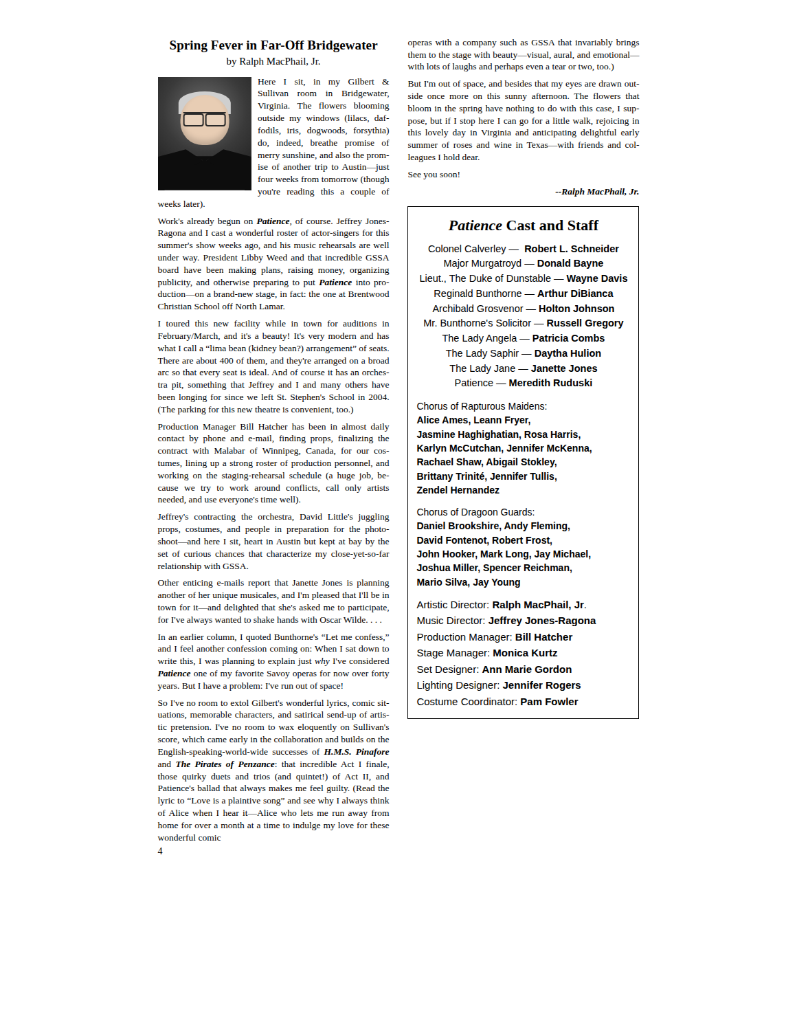Spring Fever in Far-Off Bridgewater
by Ralph MacPhail, Jr.
Here I sit, in my Gilbert & Sullivan room in Bridgewater, Virginia. The flowers blooming outside my windows (lilacs, daffodils, iris, dogwoods, forsythia) do, indeed, breathe promise of merry sunshine, and also the promise of another trip to Austin—just four weeks from tomorrow (though you're reading this a couple of weeks later).
Work's already begun on Patience, of course. Jeffrey Jones-Ragona and I cast a wonderful roster of actor-singers for this summer's show weeks ago, and his music rehearsals are well under way. President Libby Weed and that incredible GSSA board have been making plans, raising money, organizing publicity, and otherwise preparing to put Patience into production—on a brand-new stage, in fact: the one at Brentwood Christian School off North Lamar.
I toured this new facility while in town for auditions in February/March, and it's a beauty! It's very modern and has what I call a “lima bean (kidney bean?) arrangement” of seats. There are about 400 of them, and they're arranged on a broad arc so that every seat is ideal. And of course it has an orchestra pit, something that Jeffrey and I and many others have been longing for since we left St. Stephen's School in 2004. (The parking for this new theatre is convenient, too.)
Production Manager Bill Hatcher has been in almost daily contact by phone and e-mail, finding props, finalizing the contract with Malabar of Winnipeg, Canada, for our costumes, lining up a strong roster of production personnel, and working on the staging-rehearsal schedule (a huge job, because we try to work around conflicts, call only artists needed, and use everyone's time well).
Jeffrey's contracting the orchestra, David Little's juggling props, costumes, and people in preparation for the photo-shoot—and here I sit, heart in Austin but kept at bay by the set of curious chances that characterize my close-yet-so-far relationship with GSSA.
Other enticing e-mails report that Janette Jones is planning another of her unique musicales, and I'm pleased that I'll be in town for it—and delighted that she's asked me to participate, for I've always wanted to shake hands with Oscar Wilde. . . .
In an earlier column, I quoted Bunthorne's “Let me confess,” and I feel another confession coming on: When I sat down to write this, I was planning to explain just why I've considered Patience one of my favorite Savoy operas for now over forty years. But I have a problem: I've run out of space!
So I've no room to extol Gilbert's wonderful lyrics, comic situations, memorable characters, and satirical send-up of artistic pretension. I've no room to wax eloquently on Sullivan's score, which came early in the collaboration and builds on the English-speaking-world-wide successes of H.M.S. Pinafore and The Pirates of Penzance: that incredible Act I finale, those quirky duets and trios (and quintet!) of Act II, and Patience's ballad that always makes me feel guilty. (Read the lyric to “Love is a plaintive song” and see why I always think of Alice when I hear it—Alice who lets me run away from home for over a month at a time to indulge my love for these wonderful comic
operas with a company such as GSSA that invariably brings them to the stage with beauty—visual, aural, and emotional—with lots of laughs and perhaps even a tear or two, too.)
But I'm out of space, and besides that my eyes are drawn outside once more on this sunny afternoon. The flowers that bloom in the spring have nothing to do with this case, I suppose, but if I stop here I can go for a little walk, rejoicing in this lovely day in Virginia and anticipating delightful early summer of roses and wine in Texas—with friends and colleagues I hold dear.
See you soon!
--Ralph MacPhail, Jr.
Patience Cast and Staff
Colonel Calverley — Robert L. Schneider
Major Murgatroyd — Donald Bayne
Lieut., The Duke of Dunstable — Wayne Davis
Reginald Bunthorne — Arthur DiBianca
Archibald Grosvenor — Holton Johnson
Mr. Bunthorne's Solicitor — Russell Gregory
The Lady Angela — Patricia Combs
The Lady Saphir — Daytha Hulion
The Lady Jane — Janette Jones
Patience — Meredith Ruduski
Chorus of Rapturous Maidens:
Alice Ames, Leann Fryer,
Jasmine Haghighatian, Rosa Harris,
Karlyn McCutchan, Jennifer McKenna,
Rachael Shaw, Abigail Stokley,
Brittany Trinité, Jennifer Tullis,
Zendel Hernandez
Chorus of Dragoon Guards:
Daniel Brookshire, Andy Fleming,
David Fontenot, Robert Frost,
John Hooker, Mark Long, Jay Michael,
Joshua Miller, Spencer Reichman,
Mario Silva, Jay Young
Artistic Director: Ralph MacPhail, Jr.
Music Director: Jeffrey Jones-Ragona
Production Manager: Bill Hatcher
Stage Manager: Monica Kurtz
Set Designer: Ann Marie Gordon
Lighting Designer: Jennifer Rogers
Costume Coordinator: Pam Fowler
4